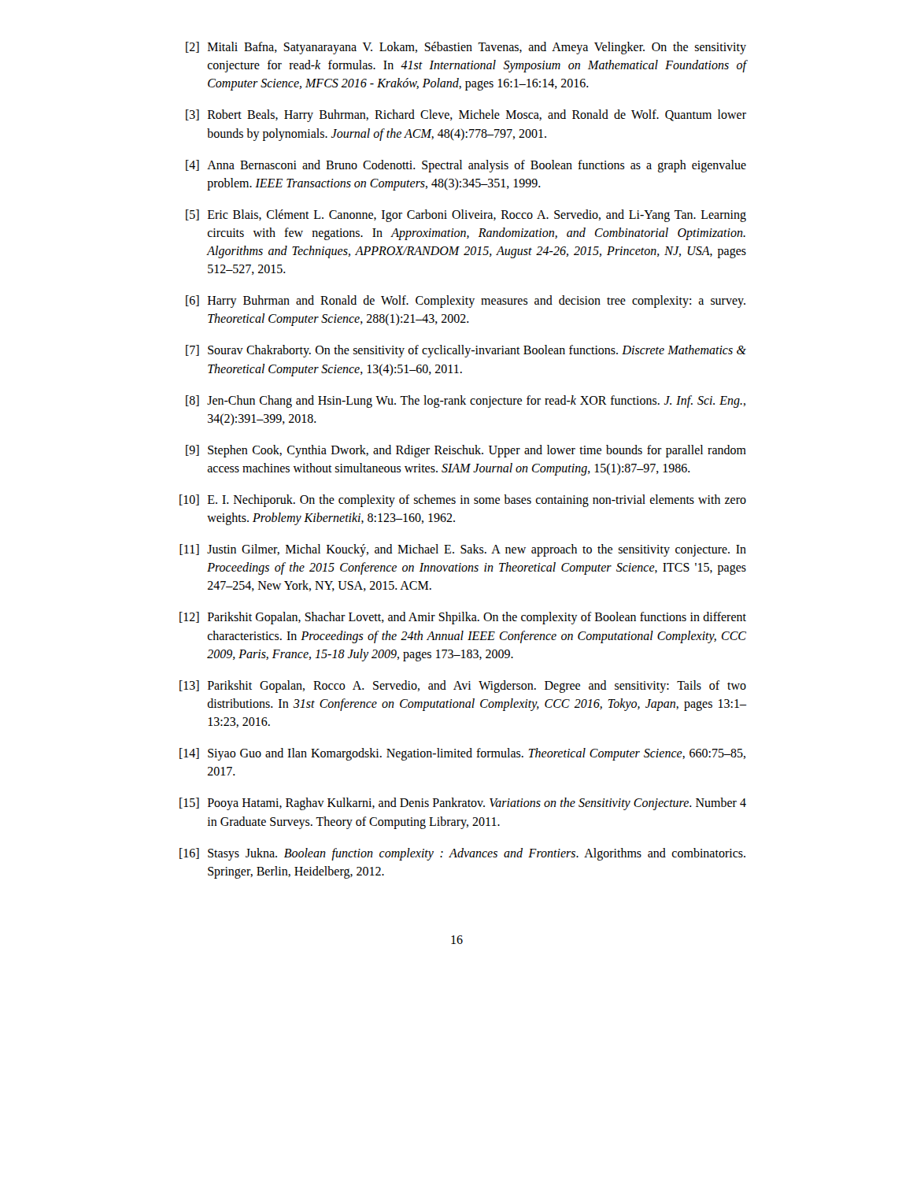Mitali Bafna, Satyanarayana V. Lokam, Sébastien Tavenas, and Ameya Velingker. On the sensitivity conjecture for read-k formulas. In 41st International Symposium on Mathematical Foundations of Computer Science, MFCS 2016 - Kraków, Poland, pages 16:1–16:14, 2016.
Robert Beals, Harry Buhrman, Richard Cleve, Michele Mosca, and Ronald de Wolf. Quantum lower bounds by polynomials. Journal of the ACM, 48(4):778–797, 2001.
Anna Bernasconi and Bruno Codenotti. Spectral analysis of Boolean functions as a graph eigenvalue problem. IEEE Transactions on Computers, 48(3):345–351, 1999.
Eric Blais, Clément L. Canonne, Igor Carboni Oliveira, Rocco A. Servedio, and Li-Yang Tan. Learning circuits with few negations. In Approximation, Randomization, and Combinatorial Optimization. Algorithms and Techniques, APPROX/RANDOM 2015, August 24-26, 2015, Princeton, NJ, USA, pages 512–527, 2015.
Harry Buhrman and Ronald de Wolf. Complexity measures and decision tree complexity: a survey. Theoretical Computer Science, 288(1):21–43, 2002.
Sourav Chakraborty. On the sensitivity of cyclically-invariant Boolean functions. Discrete Mathematics & Theoretical Computer Science, 13(4):51–60, 2011.
Jen-Chun Chang and Hsin-Lung Wu. The log-rank conjecture for read-k XOR functions. J. Inf. Sci. Eng., 34(2):391–399, 2018.
Stephen Cook, Cynthia Dwork, and Rdiger Reischuk. Upper and lower time bounds for parallel random access machines without simultaneous writes. SIAM Journal on Computing, 15(1):87–97, 1986.
E. I. Nechiporuk. On the complexity of schemes in some bases containing non-trivial elements with zero weights. Problemy Kibernetiki, 8:123–160, 1962.
Justin Gilmer, Michal Koucký, and Michael E. Saks. A new approach to the sensitivity conjecture. In Proceedings of the 2015 Conference on Innovations in Theoretical Computer Science, ITCS '15, pages 247–254, New York, NY, USA, 2015. ACM.
Parikshit Gopalan, Shachar Lovett, and Amir Shpilka. On the complexity of Boolean functions in different characteristics. In Proceedings of the 24th Annual IEEE Conference on Computational Complexity, CCC 2009, Paris, France, 15-18 July 2009, pages 173–183, 2009.
Parikshit Gopalan, Rocco A. Servedio, and Avi Wigderson. Degree and sensitivity: Tails of two distributions. In 31st Conference on Computational Complexity, CCC 2016, Tokyo, Japan, pages 13:1–13:23, 2016.
Siyao Guo and Ilan Komargodski. Negation-limited formulas. Theoretical Computer Science, 660:75–85, 2017.
Pooya Hatami, Raghav Kulkarni, and Denis Pankratov. Variations on the Sensitivity Conjecture. Number 4 in Graduate Surveys. Theory of Computing Library, 2011.
Stasys Jukna. Boolean function complexity : Advances and Frontiers. Algorithms and combinatorics. Springer, Berlin, Heidelberg, 2012.
16